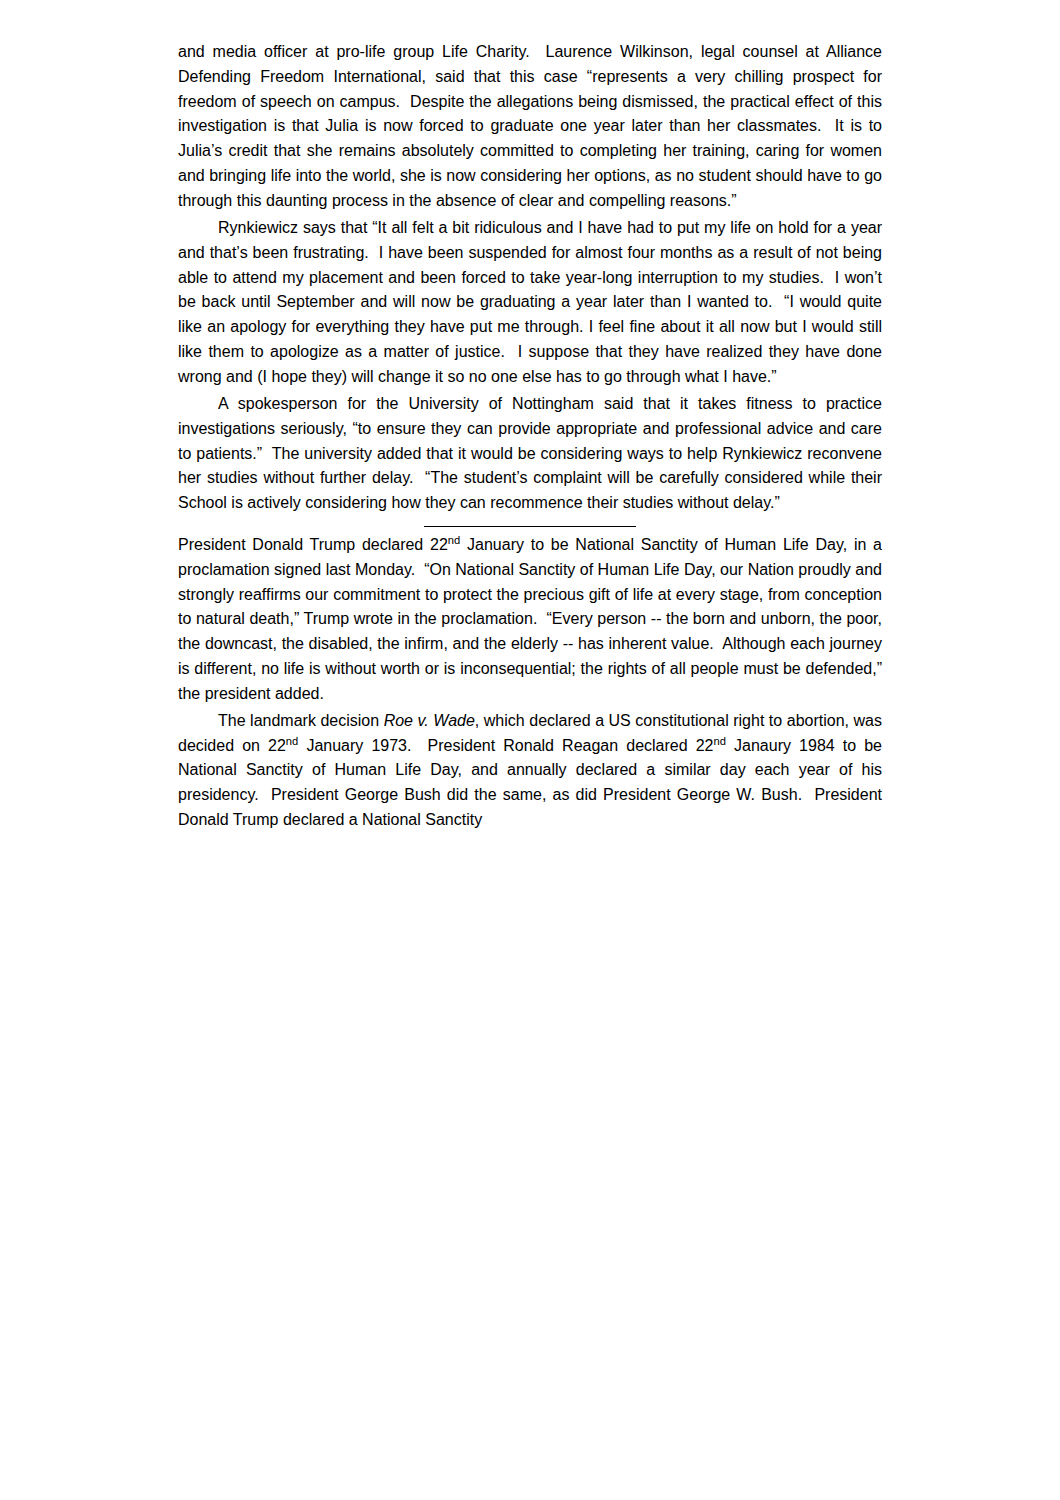and media officer at pro-life group Life Charity. Laurence Wilkinson, legal counsel at Alliance Defending Freedom International, said that this case “represents a very chilling prospect for freedom of speech on campus. Despite the allegations being dismissed, the practical effect of this investigation is that Julia is now forced to graduate one year later than her classmates. It is to Julia’s credit that she remains absolutely committed to completing her training, caring for women and bringing life into the world, she is now considering her options, as no student should have to go through this daunting process in the absence of clear and compelling reasons.”
Rynkiewicz says that “It all felt a bit ridiculous and I have had to put my life on hold for a year and that’s been frustrating. I have been suspended for almost four months as a result of not being able to attend my placement and been forced to take year-long interruption to my studies. I won’t be back until September and will now be graduating a year later than I wanted to. “I would quite like an apology for everything they have put me through. I feel fine about it all now but I would still like them to apologize as a matter of justice. I suppose that they have realized they have done wrong and (I hope they) will change it so no one else has to go through what I have.”
A spokesperson for the University of Nottingham said that it takes fitness to practice investigations seriously, “to ensure they can provide appropriate and professional advice and care to patients.” The university added that it would be considering ways to help Rynkiewicz reconvene her studies without further delay. “The student’s complaint will be carefully considered while their School is actively considering how they can recommence their studies without delay.”
President Donald Trump declared 22nd January to be National Sanctity of Human Life Day, in a proclamation signed last Monday. “On National Sanctity of Human Life Day, our Nation proudly and strongly reaffirms our commitment to protect the precious gift of life at every stage, from conception to natural death,” Trump wrote in the proclamation. “Every person -- the born and unborn, the poor, the downcast, the disabled, the infirm, and the elderly -- has inherent value. Although each journey is different, no life is without worth or is inconsequential; the rights of all people must be defended,” the president added.
The landmark decision Roe v. Wade, which declared a US constitutional right to abortion, was decided on 22nd January 1973. President Ronald Reagan declared 22nd Janaury 1984 to be National Sanctity of Human Life Day, and annually declared a similar day each year of his presidency. President George Bush did the same, as did President George W. Bush. President Donald Trump declared a National Sanctity